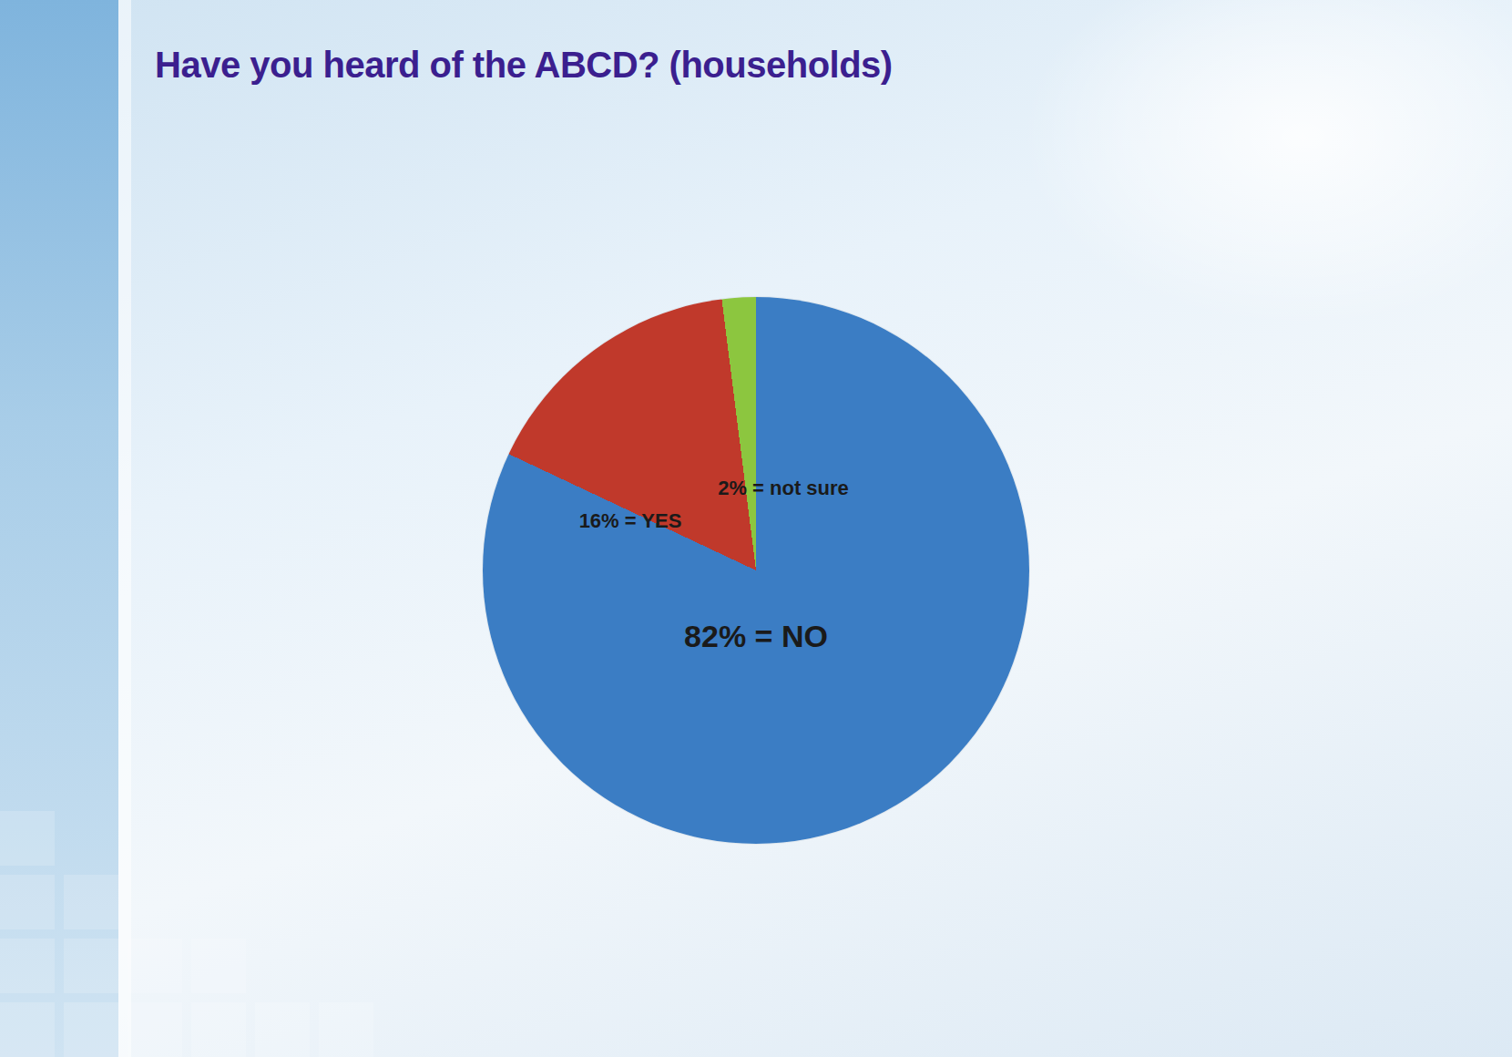Have you heard of the ABCD? (households)
82% = NO 16% = YES 2% = not sure